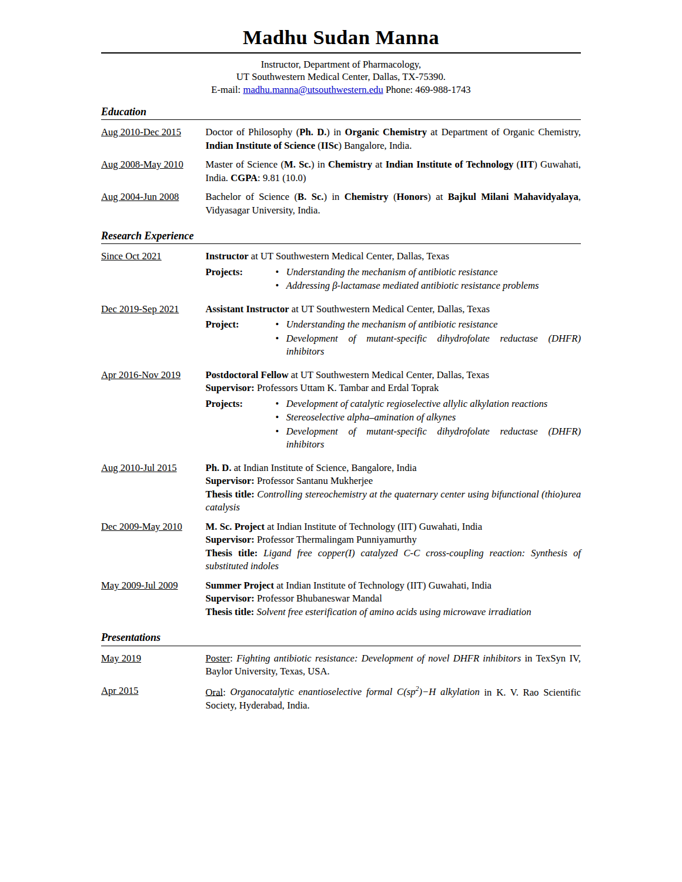Madhu Sudan Manna
Instructor, Department of Pharmacology,
UT Southwestern Medical Center, Dallas, TX-75390.
E-mail: madhu.manna@utsouthwestern.edu Phone: 469-988-1743
Education
| Aug 2010-Dec 2015 | Doctor of Philosophy ( Ph. D. ) in Organic Chemistry at Department of Organic Chemistry, Indian Institute of Science ( IISc ) Bangalore, India. |
| Aug 2008-May 2010 | Master of Science ( M. Sc. ) in Chemistry at Indian Institute of Technology ( IIT ) Guwahati, India. CGPA : 9.81 (10.0) |
| Aug 2004-Jun 2008 | Bachelor of Science ( B. Sc. ) in Chemistry ( Honors ) at Bajkul Milani Mahavidyalaya , Vidyasagar University, India. |
Research Experience
| Since Oct 2021 | Instructor at UT Southwestern Medical Center, Dallas, Texas / Projects: / Understanding the mechanism of antibiotic resistance Addressing β-lactamase mediated antibiotic resistance problems / |
| Dec 2019-Sep 2021 | Assistant Instructor at UT Southwestern Medical Center, Dallas, Texas / Project: / Understanding the mechanism of antibiotic resistance Development of mutant-specific dihydrofolate reductase (DHFR) inhibitors / |
| Apr 2016-Nov 2019 | Postdoctoral Fellow at UT Southwestern Medical Center, Dallas, Texas Supervisor: Professors Uttam K. Tambar and Erdal Toprak / Projects: / Development of catalytic regioselective allylic alkylation reactions Stereoselective alpha–amination of alkynes Development of mutant-specific dihydrofolate reductase (DHFR) inhibitors / |
| Aug 2010-Jul 2015 | Ph. D. at Indian Institute of Science, Bangalore, India Supervisor: Professor Santanu Mukherjee Thesis title: Controlling stereochemistry at the quaternary center using bifunctional (thio)urea catalysis |
| Dec 2009-May 2010 | M. Sc. Project at Indian Institute of Technology (IIT) Guwahati, India Supervisor: Professor Thermalingam Punniyamurthy Thesis title: Ligand free copper(I) catalyzed C-C cross-coupling reaction: Synthesis of substituted indoles |
| May 2009-Jul 2009 | Summer Project at Indian Institute of Technology (IIT) Guwahati, India Supervisor: Professor Bhubaneswar Mandal Thesis title: Solvent free esterification of amino acids using microwave irradiation |
Presentations
| May 2019 | Poster : Fighting antibiotic resistance: Development of novel DHFR inhibitors in TexSyn IV, Baylor University, Texas, USA. |
| Apr 2015 | Oral : Organocatalytic enantioselective formal C(sp 2 )−H alkylation in K. V. Rao Scientific Society, Hyderabad, India. |